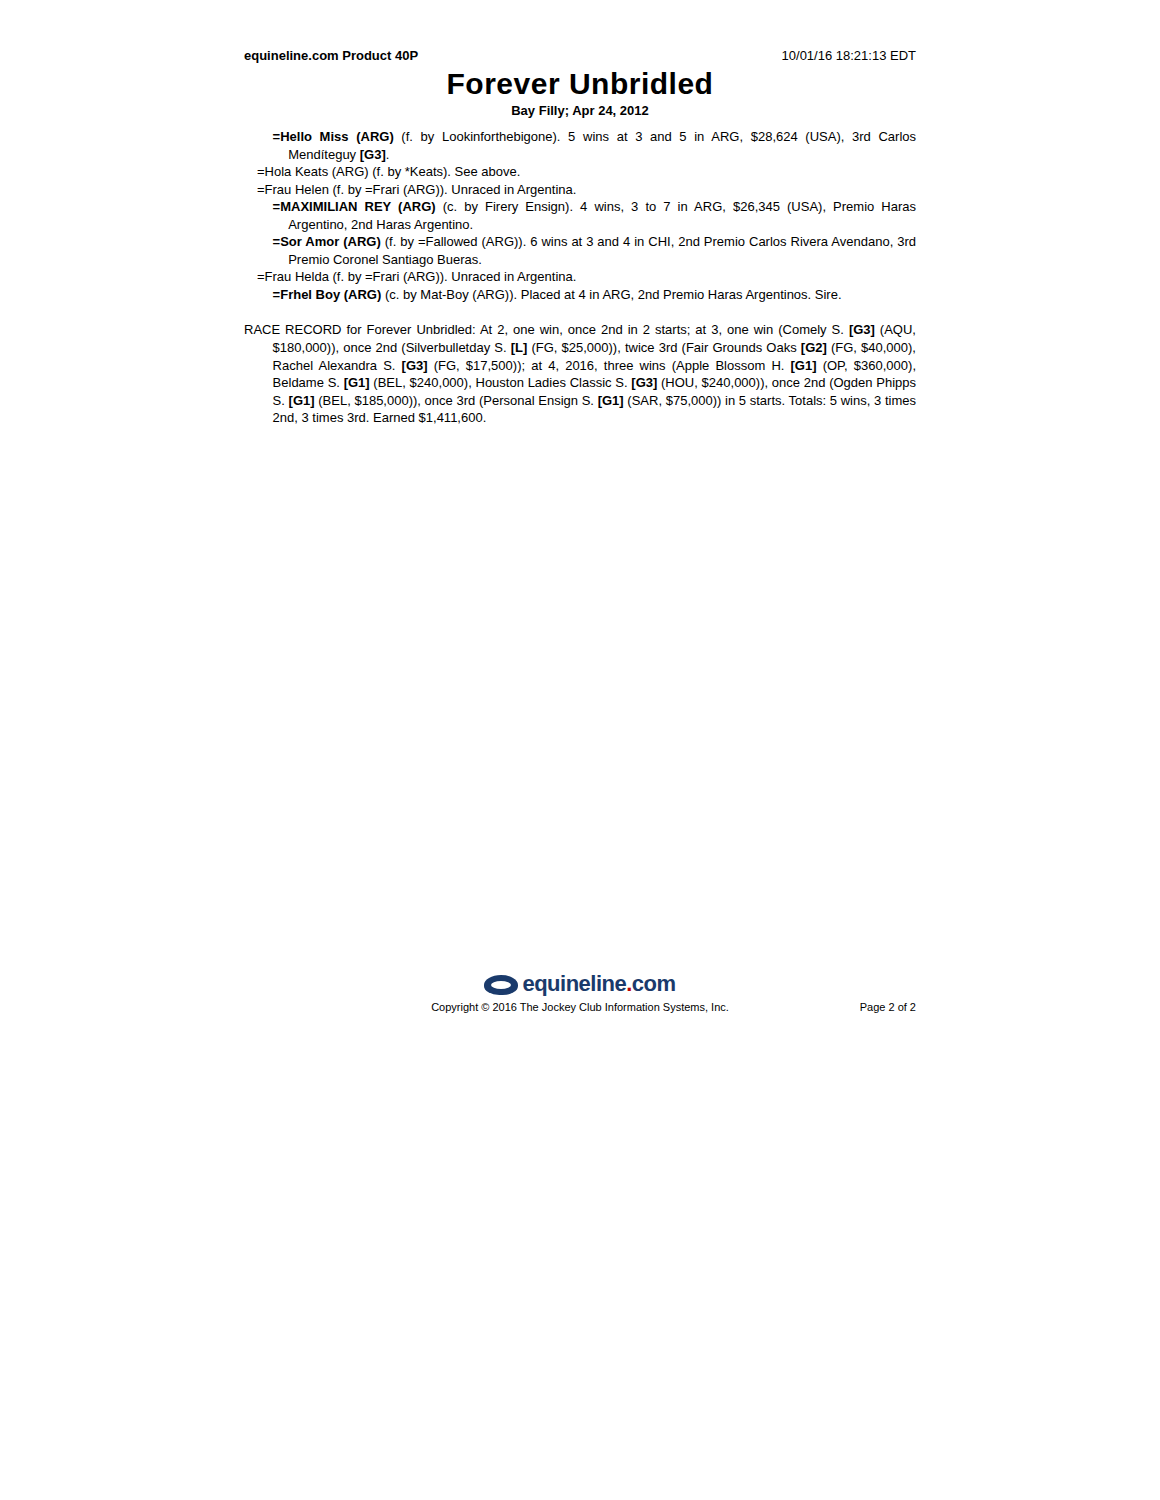equineline.com Product 40P
10/01/16 18:21:13 EDT
Forever Unbridled
Bay Filly; Apr 24, 2012
=Hello Miss (ARG) (f. by Lookinforthebigone). 5 wins at 3 and 5 in ARG, $28,624 (USA), 3rd Carlos Mendíteguy [G3].
=Hola Keats (ARG) (f. by *Keats). See above.
=Frau Helen (f. by =Frari (ARG)). Unraced in Argentina.
=MAXIMILIAN REY (ARG) (c. by Firery Ensign). 4 wins, 3 to 7 in ARG, $26,345 (USA), Premio Haras Argentino, 2nd Haras Argentino.
=Sor Amor (ARG) (f. by =Fallowed (ARG)). 6 wins at 3 and 4 in CHI, 2nd Premio Carlos Rivera Avendano, 3rd Premio Coronel Santiago Bueras.
=Frau Helda (f. by =Frari (ARG)). Unraced in Argentina.
=Frhel Boy (ARG) (c. by Mat-Boy (ARG)). Placed at 4 in ARG, 2nd Premio Haras Argentinos. Sire.
RACE RECORD for Forever Unbridled: At 2, one win, once 2nd in 2 starts; at 3, one win (Comely S. [G3] (AQU, $180,000)), once 2nd (Silverbulletday S. [L] (FG, $25,000)), twice 3rd (Fair Grounds Oaks [G2] (FG, $40,000), Rachel Alexandra S. [G3] (FG, $17,500)); at 4, 2016, three wins (Apple Blossom H. [G1] (OP, $360,000), Beldame S. [G1] (BEL, $240,000), Houston Ladies Classic S. [G3] (HOU, $240,000)), once 2nd (Ogden Phipps S. [G1] (BEL, $185,000)), once 3rd (Personal Ensign S. [G1] (SAR, $75,000)) in 5 starts. Totals: 5 wins, 3 times 2nd, 3 times 3rd. Earned $1,411,600.
equineline. com
Copyright © 2016 The Jockey Club Information Systems, Inc.
Page 2 of 2